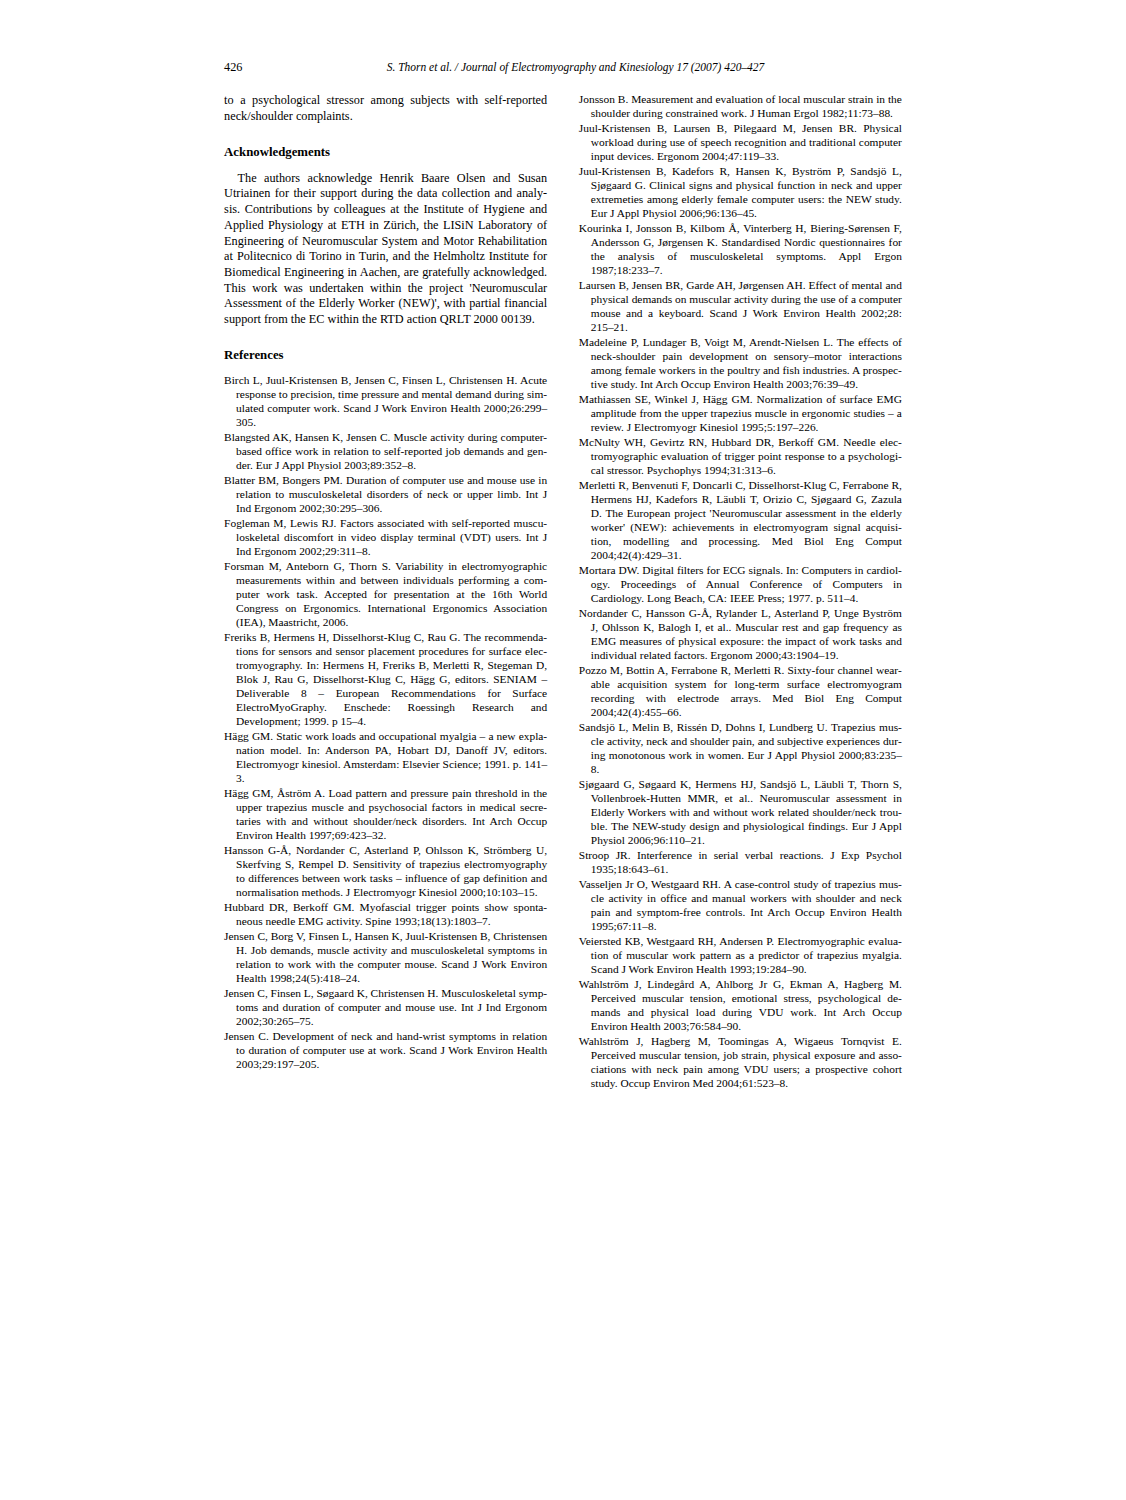426 S. Thorn et al. / Journal of Electromyography and Kinesiology 17 (2007) 420–427
to a psychological stressor among subjects with self-reported neck/shoulder complaints.
Acknowledgements
The authors acknowledge Henrik Baare Olsen and Susan Utriainen for their support during the data collection and analysis. Contributions by colleagues at the Institute of Hygiene and Applied Physiology at ETH in Zürich, the LISiN Laboratory of Engineering of Neuromuscular System and Motor Rehabilitation at Politecnico di Torino in Turin, and the Helmholtz Institute for Biomedical Engineering in Aachen, are gratefully acknowledged. This work was undertaken within the project 'Neuromuscular Assessment of the Elderly Worker (NEW)', with partial financial support from the EC within the RTD action QRLT 2000 00139.
References
Birch L, Juul-Kristensen B, Jensen C, Finsen L, Christensen H. Acute response to precision, time pressure and mental demand during simulated computer work. Scand J Work Environ Health 2000;26:299–305.
Blangsted AK, Hansen K, Jensen C. Muscle activity during computer-based office work in relation to self-reported job demands and gender. Eur J Appl Physiol 2003;89:352–8.
Blatter BM, Bongers PM. Duration of computer use and mouse use in relation to musculoskeletal disorders of neck or upper limb. Int J Ind Ergonom 2002;30:295–306.
Fogleman M, Lewis RJ. Factors associated with self-reported musculoskeletal discomfort in video display terminal (VDT) users. Int J Ind Ergonom 2002;29:311–8.
Forsman M, Anteborn G, Thorn S. Variability in electromyographic measurements within and between individuals performing a computer work task. Accepted for presentation at the 16th World Congress on Ergonomics. International Ergonomics Association (IEA), Maastricht, 2006.
Freriks B, Hermens H, Disselhorst-Klug C, Rau G. The recommendations for sensors and sensor placement procedures for surface electromyography. In: Hermens H, Freriks B, Merletti R, Stegeman D, Blok J, Rau G, Disselhorst-Klug C, Hägg G, editors. SENIAM – Deliverable 8 – European Recommendations for Surface ElectroMyoGraphy. Enschede: Roessingh Research and Development; 1999. p 15–4.
Hägg GM. Static work loads and occupational myalgia – a new explanation model. In: Anderson PA, Hobart DJ, Danoff JV, editors. Electromyogr kinesiol. Amsterdam: Elsevier Science; 1991. p. 141–3.
Hägg GM, Åström A. Load pattern and pressure pain threshold in the upper trapezius muscle and psychosocial factors in medical secretaries with and without shoulder/neck disorders. Int Arch Occup Environ Health 1997;69:423–32.
Hansson G-Å, Nordander C, Asterland P, Ohlsson K, Strömberg U, Skerfving S, Rempel D. Sensitivity of trapezius electromyography to differences between work tasks – influence of gap definition and normalisation methods. J Electromyogr Kinesiol 2000;10:103–15.
Hubbard DR, Berkoff GM. Myofascial trigger points show spontaneous needle EMG activity. Spine 1993;18(13):1803–7.
Jensen C, Borg V, Finsen L, Hansen K, Juul-Kristensen B, Christensen H. Job demands, muscle activity and musculoskeletal symptoms in relation to work with the computer mouse. Scand J Work Environ Health 1998;24(5):418–24.
Jensen C, Finsen L, Søgaard K, Christensen H. Musculoskeletal symptoms and duration of computer and mouse use. Int J Ind Ergonom 2002;30:265–75.
Jensen C. Development of neck and hand-wrist symptoms in relation to duration of computer use at work. Scand J Work Environ Health 2003;29:197–205.
Jonsson B. Measurement and evaluation of local muscular strain in the shoulder during constrained work. J Human Ergol 1982;11:73–88.
Juul-Kristensen B, Laursen B, Pilegaard M, Jensen BR. Physical workload during use of speech recognition and traditional computer input devices. Ergonom 2004;47:119–33.
Juul-Kristensen B, Kadefors R, Hansen K, Byström P, Sandsjö L, Sjøgaard G. Clinical signs and physical function in neck and upper extremeties among elderly female computer users: the NEW study. Eur J Appl Physiol 2006;96:136–45.
Kourinka I, Jonsson B, Kilbom Å, Vinterberg H, Biering-Sørensen F, Andersson G, Jørgensen K. Standardised Nordic questionnaires for the analysis of musculoskeletal symptoms. Appl Ergon 1987;18:233–7.
Laursen B, Jensen BR, Garde AH, Jørgensen AH. Effect of mental and physical demands on muscular activity during the use of a computer mouse and a keyboard. Scand J Work Environ Health 2002;28: 215–21.
Madeleine P, Lundager B, Voigt M, Arendt-Nielsen L. The effects of neck-shoulder pain development on sensory–motor interactions among female workers in the poultry and fish industries. A prospective study. Int Arch Occup Environ Health 2003;76:39–49.
Mathiassen SE, Winkel J, Hägg GM. Normalization of surface EMG amplitude from the upper trapezius muscle in ergonomic studies – a review. J Electromyogr Kinesiol 1995;5:197–226.
McNulty WH, Gevirtz RN, Hubbard DR, Berkoff GM. Needle electromyographic evaluation of trigger point response to a psychological stressor. Psychophys 1994;31:313–6.
Merletti R, Benvenuti F, Doncarli C, Disselhorst-Klug C, Ferrabone R, Hermens HJ, Kadefors R, Läubli T, Orizio C, Sjøgaard G, Zazula D. The European project 'Neuromuscular assessment in the elderly worker' (NEW): achievements in electromyogram signal acquisition, modelling and processing. Med Biol Eng Comput 2004;42(4):429–31.
Mortara DW. Digital filters for ECG signals. In: Computers in cardiology. Proceedings of Annual Conference of Computers in Cardiology. Long Beach, CA: IEEE Press; 1977. p. 511–4.
Nordander C, Hansson G-Å, Rylander L, Asterland P, Unge Byström J, Ohlsson K, Balogh I, et al.. Muscular rest and gap frequency as EMG measures of physical exposure: the impact of work tasks and individual related factors. Ergonom 2000;43:1904–19.
Pozzo M, Bottin A, Ferrabone R, Merletti R. Sixty-four channel wearable acquisition system for long-term surface electromyogram recording with electrode arrays. Med Biol Eng Comput 2004;42(4):455–66.
Sandsjö L, Melin B, Rissén D, Dohns I, Lundberg U. Trapezius muscle activity, neck and shoulder pain, and subjective experiences during monotonous work in women. Eur J Appl Physiol 2000;83:235–8.
Sjøgaard G, Søgaard K, Hermens HJ, Sandsjö L, Läubli T, Thorn S, Vollenbroek-Hutten MMR, et al.. Neuromuscular assessment in Elderly Workers with and without work related shoulder/neck trouble. The NEW-study design and physiological findings. Eur J Appl Physiol 2006;96:110–21.
Stroop JR. Interference in serial verbal reactions. J Exp Psychol 1935;18:643–61.
Vasseljen Jr O, Westgaard RH. A case-control study of trapezius muscle activity in office and manual workers with shoulder and neck pain and symptom-free controls. Int Arch Occup Environ Health 1995;67:11–8.
Veiersted KB, Westgaard RH, Andersen P. Electromyographic evaluation of muscular work pattern as a predictor of trapezius myalgia. Scand J Work Environ Health 1993;19:284–90.
Wahlström J, Lindegård A, Ahlborg Jr G, Ekman A, Hagberg M. Perceived muscular tension, emotional stress, psychological demands and physical load during VDU work. Int Arch Occup Environ Health 2003;76:584–90.
Wahlström J, Hagberg M, Toomingas A, Wigaeus Tornqvist E. Perceived muscular tension, job strain, physical exposure and associations with neck pain among VDU users; a prospective cohort study. Occup Environ Med 2004;61:523–8.